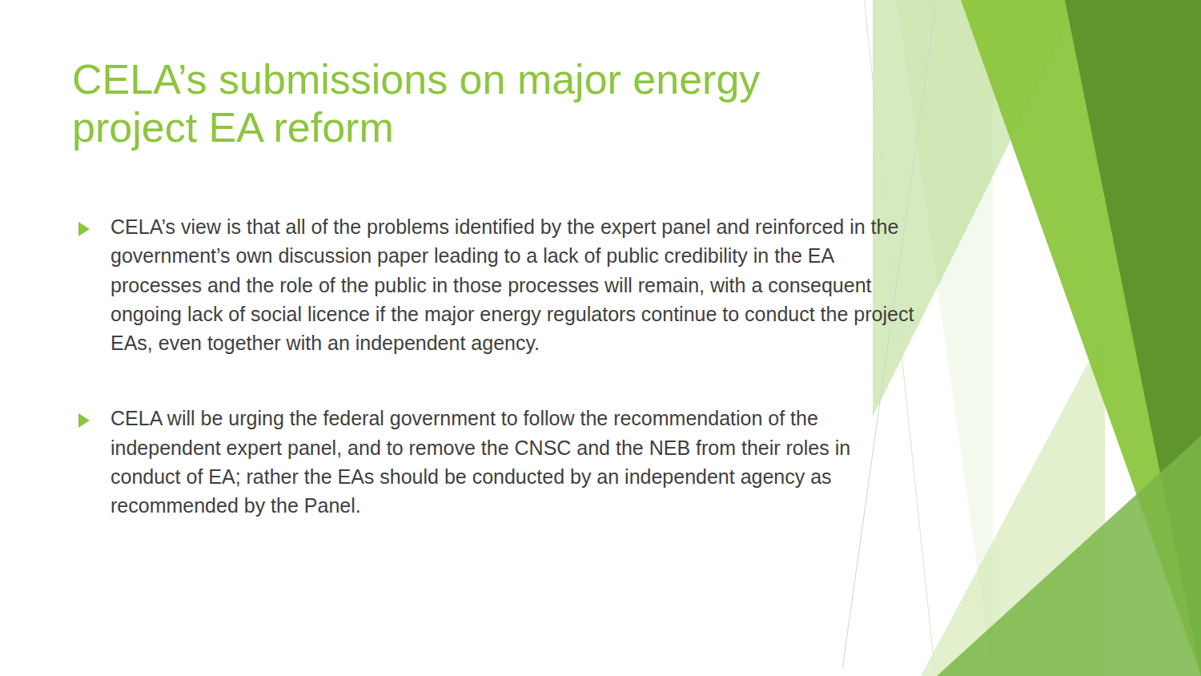CELA’s submissions on major energy project EA reform
CELA’s view is that all of the problems identified by the expert panel and reinforced in the government’s own discussion paper leading to a lack of public credibility in the EA processes and the role of the public in those processes will remain, with a consequent ongoing lack of social licence if the major energy regulators continue to conduct the project EAs, even together with an independent agency.
CELA will be urging the federal government to follow the recommendation of the independent expert panel, and to remove the CNSC and the NEB from their roles in conduct of EA; rather the EAs should be conducted by an independent agency as recommended by the Panel.